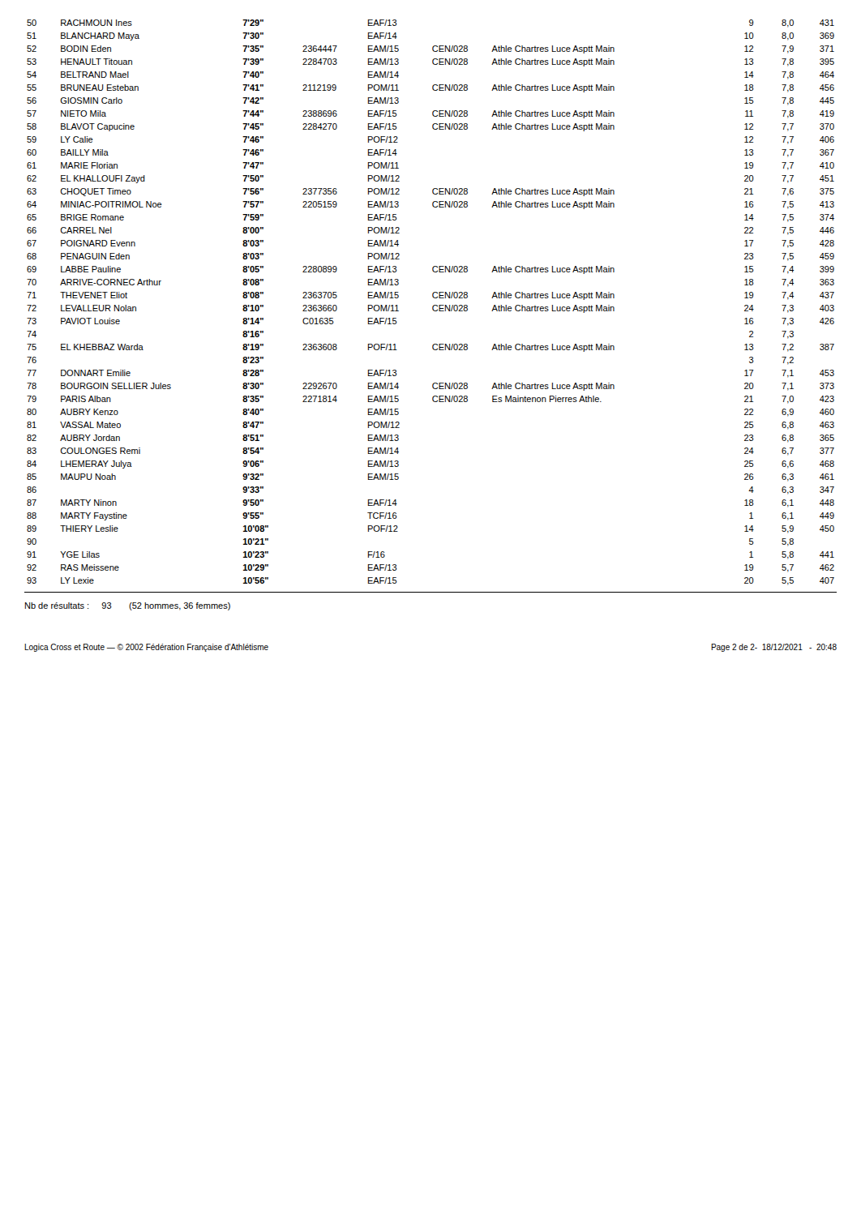| 50 | RACHMOUN Ines | 7'29" | | EAF/13 | | | 9 | 8,0 | 431 |
| 51 | BLANCHARD Maya | 7'30" | | EAF/14 | | | 10 | 8,0 | 369 |
| 52 | BODIN Eden | 7'35" | 2364447 | EAM/15 | CEN/028 | Athle Chartres Luce Asptt Main | 12 | 7,9 | 371 |
| 53 | HENAULT Titouan | 7'39" | 2284703 | EAM/13 | CEN/028 | Athle Chartres Luce Asptt Main | 13 | 7,8 | 395 |
| 54 | BELTRAND Mael | 7'40" | | EAM/14 | | | 14 | 7,8 | 464 |
| 55 | BRUNEAU Esteban | 7'41" | 2112199 | POM/11 | CEN/028 | Athle Chartres Luce Asptt Main | 18 | 7,8 | 456 |
| 56 | GIOSMIN Carlo | 7'42" | | EAM/13 | | | 15 | 7,8 | 445 |
| 57 | NIETO Mila | 7'44" | 2388696 | EAF/15 | CEN/028 | Athle Chartres Luce Asptt Main | 11 | 7,8 | 419 |
| 58 | BLAVOT Capucine | 7'45" | 2284270 | EAF/15 | CEN/028 | Athle Chartres Luce Asptt Main | 12 | 7,7 | 370 |
| 59 | LY Calie | 7'46" | | POF/12 | | | 12 | 7,7 | 406 |
| 60 | BAILLY Mila | 7'46" | | EAF/14 | | | 13 | 7,7 | 367 |
| 61 | MARIE Florian | 7'47" | | POM/11 | | | 19 | 7,7 | 410 |
| 62 | EL KHALLOUFI Zayd | 7'50" | | POM/12 | | | 20 | 7,7 | 451 |
| 63 | CHOQUET Timeo | 7'56" | 2377356 | POM/12 | CEN/028 | Athle Chartres Luce Asptt Main | 21 | 7,6 | 375 |
| 64 | MINIAC-POITRIMOL Noe | 7'57" | 2205159 | EAM/13 | CEN/028 | Athle Chartres Luce Asptt Main | 16 | 7,5 | 413 |
| 65 | BRIGE Romane | 7'59" | | EAF/15 | | | 14 | 7,5 | 374 |
| 66 | CARREL Nel | 8'00" | | POM/12 | | | 22 | 7,5 | 446 |
| 67 | POIGNARD Evenn | 8'03" | | EAM/14 | | | 17 | 7,5 | 428 |
| 68 | PENAGUIN Eden | 8'03" | | POM/12 | | | 23 | 7,5 | 459 |
| 69 | LABBE Pauline | 8'05" | 2280899 | EAF/13 | CEN/028 | Athle Chartres Luce Asptt Main | 15 | 7,4 | 399 |
| 70 | ARRIVE-CORNEC Arthur | 8'08" | | EAM/13 | | | 18 | 7,4 | 363 |
| 71 | THEVENET Eliot | 8'08" | 2363705 | EAM/15 | CEN/028 | Athle Chartres Luce Asptt Main | 19 | 7,4 | 437 |
| 72 | LEVALLEUR Nolan | 8'10" | 2363660 | POM/11 | CEN/028 | Athle Chartres Luce Asptt Main | 24 | 7,3 | 403 |
| 73 | PAVIOT Louise | 8'14" | C01635 | EAF/15 | | | 16 | 7,3 | 426 |
| 74 | | 8'16" | | | | | 2 | 7,3 | |
| 75 | EL KHEBBAZ Warda | 8'19" | 2363608 | POF/11 | CEN/028 | Athle Chartres Luce Asptt Main | 13 | 7,2 | 387 |
| 76 | | 8'23" | | | | | 3 | 7,2 | |
| 77 | DONNART Emilie | 8'28" | | EAF/13 | | | 17 | 7,1 | 453 |
| 78 | BOURGOIN SELLIER Jules | 8'30" | 2292670 | EAM/14 | CEN/028 | Athle Chartres Luce Asptt Main | 20 | 7,1 | 373 |
| 79 | PARIS Alban | 8'35" | 2271814 | EAM/15 | CEN/028 | Es Maintenon Pierres Athle. | 21 | 7,0 | 423 |
| 80 | AUBRY Kenzo | 8'40" | | EAM/15 | | | 22 | 6,9 | 460 |
| 81 | VASSAL Mateo | 8'47" | | POM/12 | | | 25 | 6,8 | 463 |
| 82 | AUBRY Jordan | 8'51" | | EAM/13 | | | 23 | 6,8 | 365 |
| 83 | COULONGES Remi | 8'54" | | EAM/14 | | | 24 | 6,7 | 377 |
| 84 | LHEMERAY Julya | 9'06" | | EAM/13 | | | 25 | 6,6 | 468 |
| 85 | MAUPU Noah | 9'32" | | EAM/15 | | | 26 | 6,3 | 461 |
| 86 | | 9'33" | | | | | 4 | 6,3 | 347 |
| 87 | MARTY Ninon | 9'50" | | EAF/14 | | | 18 | 6,1 | 448 |
| 88 | MARTY Faystine | 9'55" | | TCF/16 | | | 1 | 6,1 | 449 |
| 89 | THIERY Leslie | 10'08" | | POF/12 | | | 14 | 5,9 | 450 |
| 90 | | 10'21" | | | | | 5 | 5,8 | |
| 91 | YGE Lilas | 10'23" | | F/16 | | | 1 | 5,8 | 441 |
| 92 | RAS Meissene | 10'29" | | EAF/13 | | | 19 | 5,7 | 462 |
| 93 | LY Lexie | 10'56" | | EAF/15 | | | 20 | 5,5 | 407 |
Nb de résultats : 93 (52 hommes, 36 femmes)
Logica Cross et Route — © 2002 Fédération Française d'Athlétisme Page 2 de 2- 18/12/2021 - 20:48